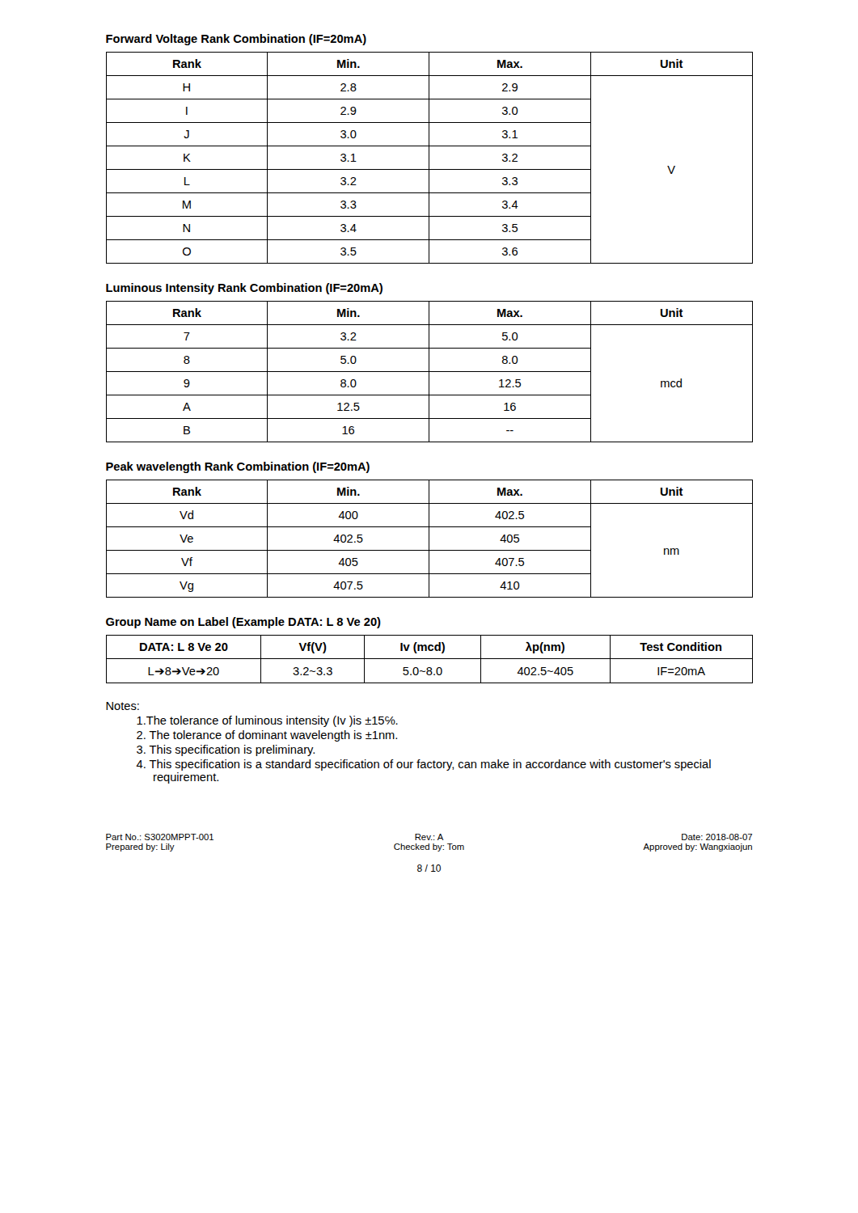Forward Voltage Rank Combination (IF=20mA)
| Rank | Min. | Max. | Unit |
| --- | --- | --- | --- |
| H | 2.8 | 2.9 | V |
| I | 2.9 | 3.0 |
| J | 3.0 | 3.1 |
| K | 3.1 | 3.2 |
| L | 3.2 | 3.3 |
| M | 3.3 | 3.4 |
| N | 3.4 | 3.5 |
| O | 3.5 | 3.6 |
Luminous Intensity Rank Combination (IF=20mA)
| Rank | Min. | Max. | Unit |
| --- | --- | --- | --- |
| 7 | 3.2 | 5.0 | mcd |
| 8 | 5.0 | 8.0 |
| 9 | 8.0 | 12.5 |
| A | 12.5 | 16 |
| B | 16 | -- |
Peak wavelength Rank Combination (IF=20mA)
| Rank | Min. | Max. | Unit |
| --- | --- | --- | --- |
| Vd | 400 | 402.5 | nm |
| Ve | 402.5 | 405 |
| Vf | 405 | 407.5 |
| Vg | 407.5 | 410 |
Group Name on Label (Example DATA: L 8 Ve 20)
| DATA: L 8 Ve 20 | Vf(V) | Iv (mcd) | λp(nm) | Test Condition |
| --- | --- | --- | --- | --- |
| L➔8➔Ve➔20 | 3.2~3.3 | 5.0~8.0 | 402.5~405 | IF=20mA |
Notes:
1.The tolerance of luminous intensity (Iv )is ±15℅.
2. The tolerance of dominant wavelength is ±1nm.
3. This specification is preliminary.
4. This specification is a standard specification of our factory, can make in accordance with customer's special requirement.
Part No.: S3020MPPT-001
Rev.: A
Date: 2018-08-07
Prepared by: Lily
Checked by: Tom
Approved by: Wangxiaojun
8 / 10